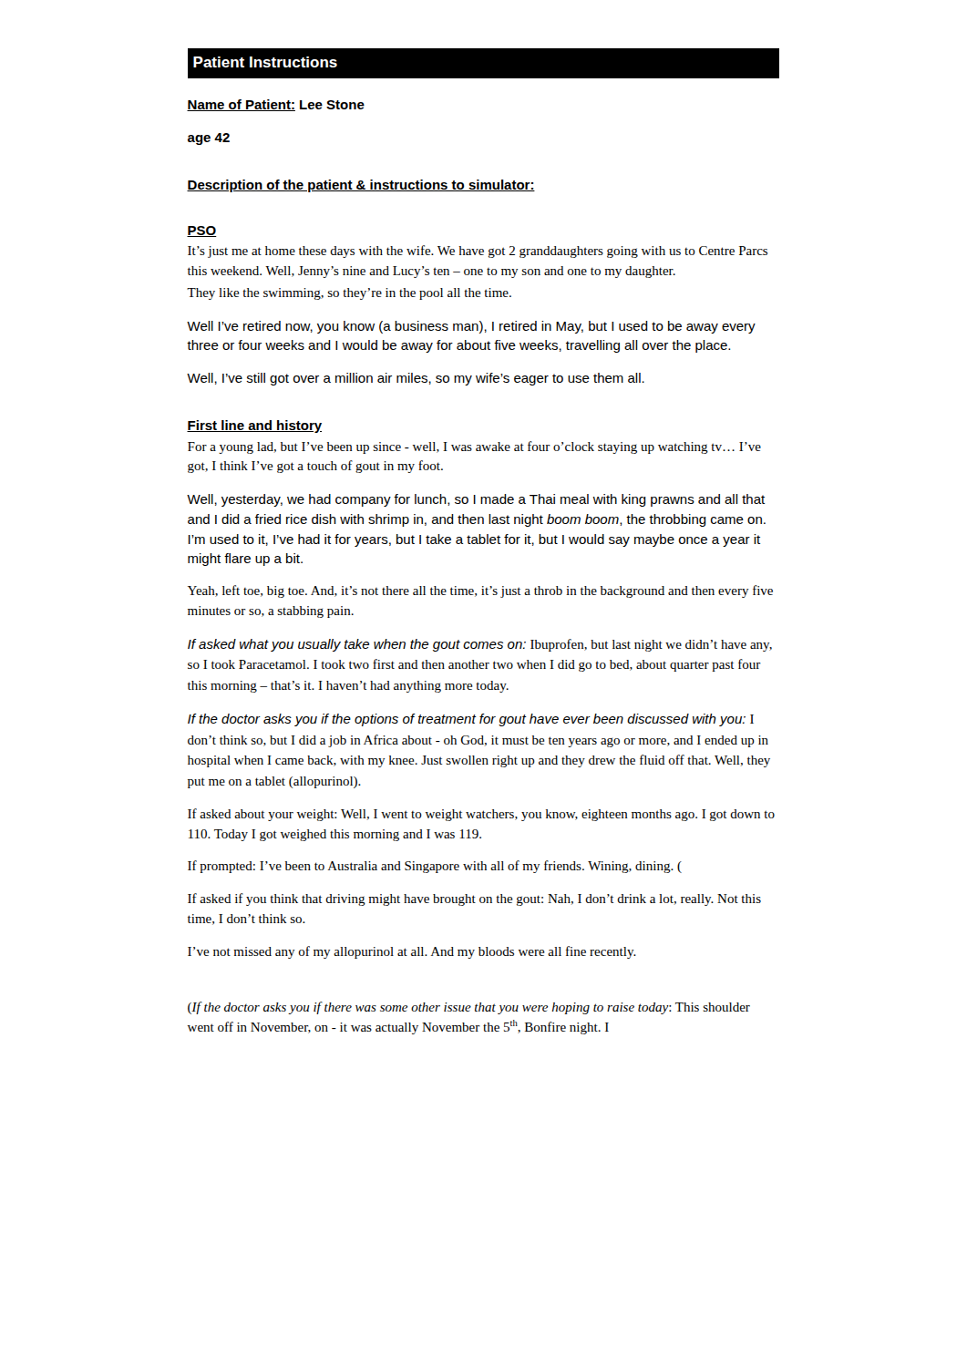Patient Instructions
Name of Patient: Lee Stone
age 42
Description of the patient & instructions to simulator:
PSO
It’s just me at home these days with the wife. We have got 2 granddaughters going with us to Centre Parcs this weekend. Well, Jenny’s nine and Lucy’s ten – one to my son and one to my daughter.
They like the swimming, so they’re in the pool all the time.
Well I’ve retired now, you know (a business man), I retired in May, but I used to be away every three or four weeks and I would be away for about five weeks, travelling all over the place.
Well, I’ve still got over a million air miles, so my wife’s eager to use them all.
First line and history
For a young lad, but I’ve been up since - well, I was awake at four o’clock staying up watching tv… I’ve got, I think I’ve got a touch of gout in my foot.
Well, yesterday, we had company for lunch, so I made a Thai meal with king prawns and all that and I did a fried rice dish with shrimp in, and then last night boom boom, the throbbing came on. I’m used to it, I’ve had it for years, but I take a tablet for it, but I would say maybe once a year it might flare up a bit.
Yeah, left toe, big toe. And, it’s not there all the time, it’s just a throb in the background and then every five minutes or so, a stabbing pain.
If asked what you usually take when the gout comes on: Ibuprofen, but last night we didn’t have any, so I took Paracetamol. I took two first and then another two when I did go to bed, about quarter past four this morning – that’s it. I haven’t had anything more today.
If the doctor asks you if the options of treatment for gout have ever been discussed with you: I don’t think so, but I did a job in Africa about - oh God, it must be ten years ago or more, and I ended up in hospital when I came back, with my knee. Just swollen right up and they drew the fluid off that. Well, they put me on a tablet (allopurinol).
If asked about your weight: Well, I went to weight watchers, you know, eighteen months ago. I got down to 110. Today I got weighed this morning and I was 119.
If prompted: I’ve been to Australia and Singapore with all of my friends. Wining, dining. (
If asked if you think that driving might have brought on the gout: Nah, I don’t drink a lot, really. Not this time, I don’t think so.
I’ve not missed any of my allopurinol at all. And my bloods were all fine recently.
(If the doctor asks you if there was some other issue that you were hoping to raise today: This shoulder went off in November, on - it was actually November the 5th, Bonfire night. I